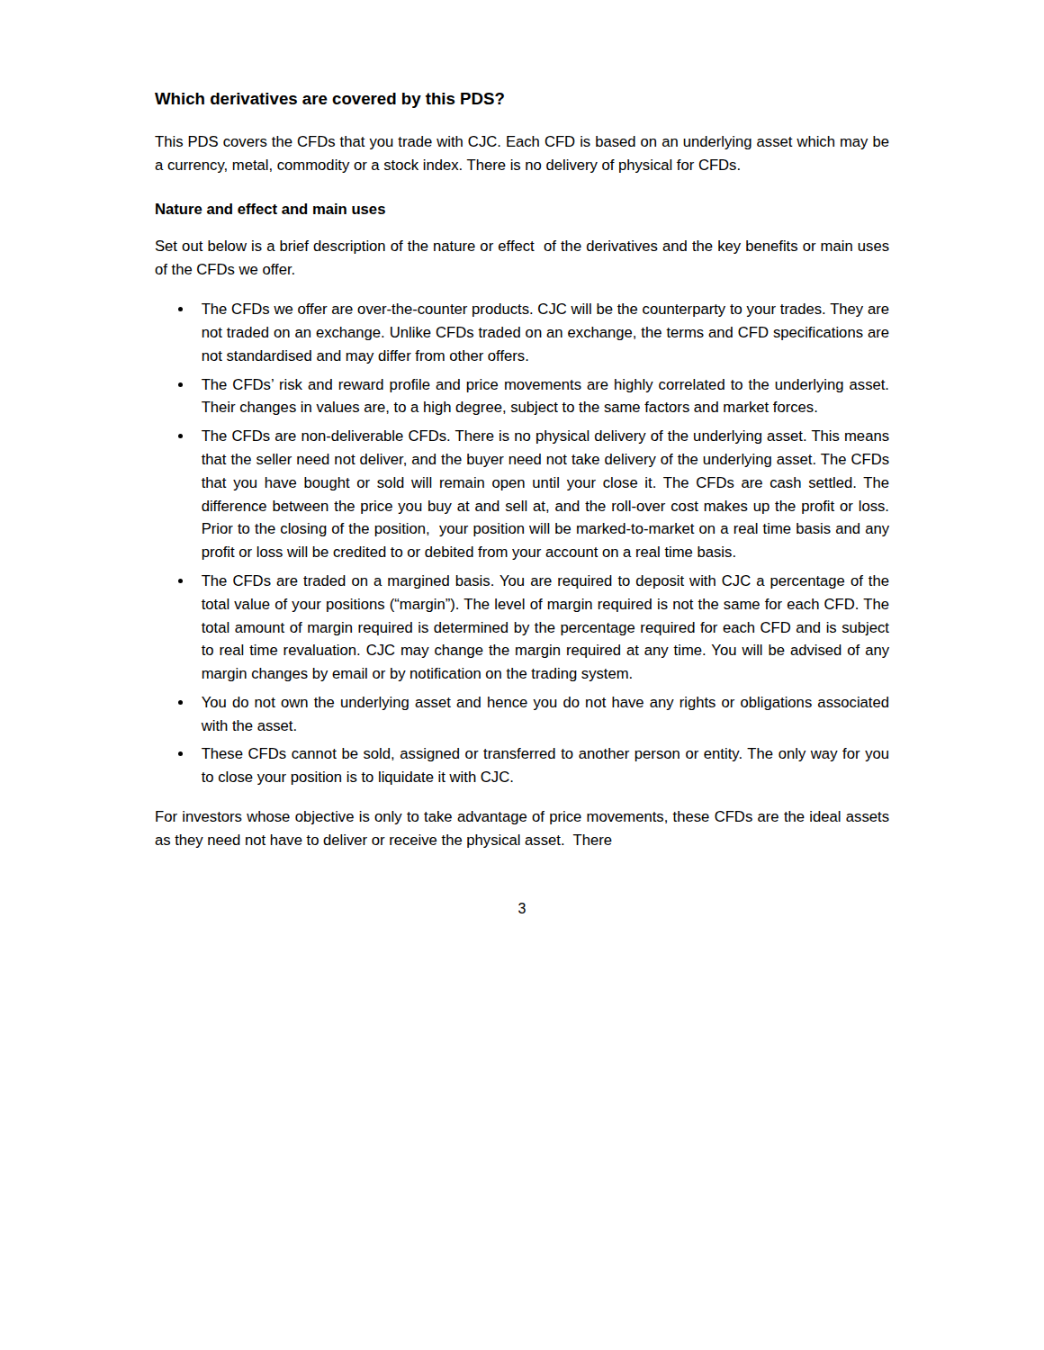Which derivatives are covered by this PDS?
This PDS covers the CFDs that you trade with CJC. Each CFD is based on an underlying asset which may be a currency, metal, commodity or a stock index. There is no delivery of physical for CFDs.
Nature and effect and main uses
Set out below is a brief description of the nature or effect of the derivatives and the key benefits or main uses of the CFDs we offer.
The CFDs we offer are over-the-counter products. CJC will be the counterparty to your trades. They are not traded on an exchange. Unlike CFDs traded on an exchange, the terms and CFD specifications are not standardised and may differ from other offers.
The CFDs’ risk and reward profile and price movements are highly correlated to the underlying asset. Their changes in values are, to a high degree, subject to the same factors and market forces.
The CFDs are non-deliverable CFDs. There is no physical delivery of the underlying asset. This means that the seller need not deliver, and the buyer need not take delivery of the underlying asset. The CFDs that you have bought or sold will remain open until your close it. The CFDs are cash settled. The difference between the price you buy at and sell at, and the roll-over cost makes up the profit or loss. Prior to the closing of the position, your position will be marked-to-market on a real time basis and any profit or loss will be credited to or debited from your account on a real time basis.
The CFDs are traded on a margined basis. You are required to deposit with CJC a percentage of the total value of your positions (“margin”). The level of margin required is not the same for each CFD. The total amount of margin required is determined by the percentage required for each CFD and is subject to real time revaluation. CJC may change the margin required at any time. You will be advised of any margin changes by email or by notification on the trading system.
You do not own the underlying asset and hence you do not have any rights or obligations associated with the asset.
These CFDs cannot be sold, assigned or transferred to another person or entity. The only way for you to close your position is to liquidate it with CJC.
For investors whose objective is only to take advantage of price movements, these CFDs are the ideal assets as they need not have to deliver or receive the physical asset. There
3